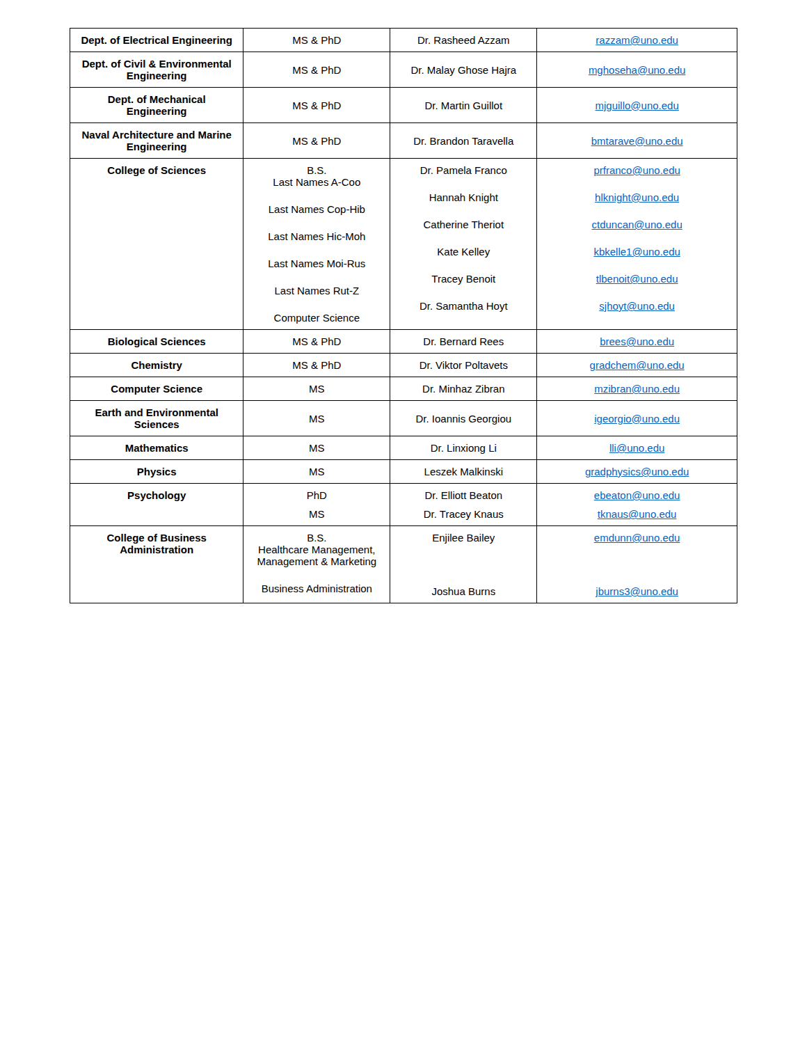| Dept. of Electrical Engineering | MS & PhD | Dr. Rasheed Azzam | razzam@uno.edu |
| Dept. of Civil & Environmental Engineering | MS & PhD | Dr. Malay Ghose Hajra | mghoseha@uno.edu |
| Dept. of Mechanical Engineering | MS & PhD | Dr. Martin Guillot | mjguillo@uno.edu |
| Naval Architecture and Marine Engineering | MS & PhD | Dr. Brandon Taravella | bmtarave@uno.edu |
| College of Sciences | B.S. Last Names A-Coo Last Names Cop-Hib Last Names Hic-Moh Last Names Moi-Rus Last Names Rut-Z Computer Science | Dr. Pamela Franco Hannah Knight Catherine Theriot Kate Kelley Tracey Benoit Dr. Samantha Hoyt | prfranco@uno.edu hlknight@uno.edu ctduncan@uno.edu kbkelle1@uno.edu tlbenoit@uno.edu sjhoyt@uno.edu |
| Biological Sciences | MS & PhD | Dr. Bernard Rees | brees@uno.edu |
| Chemistry | MS & PhD | Dr. Viktor Poltavets | gradchem@uno.edu |
| Computer Science | MS | Dr. Minhaz Zibran | mzibran@uno.edu |
| Earth and Environmental Sciences | MS | Dr. Ioannis Georgiou | igeorgio@uno.edu |
| Mathematics | MS | Dr. Linxiong Li | lli@uno.edu |
| Physics | MS | Leszek Malkinski | gradphysics@uno.edu |
| Psychology | PhD MS | Dr. Elliott Beaton Dr. Tracey Knaus | ebeaton@uno.edu tknaus@uno.edu |
| College of Business Administration | B.S. Healthcare Management, Management & Marketing Business Administration | Enjilee Bailey Joshua Burns | emdunn@uno.edu jburns3@uno.edu |